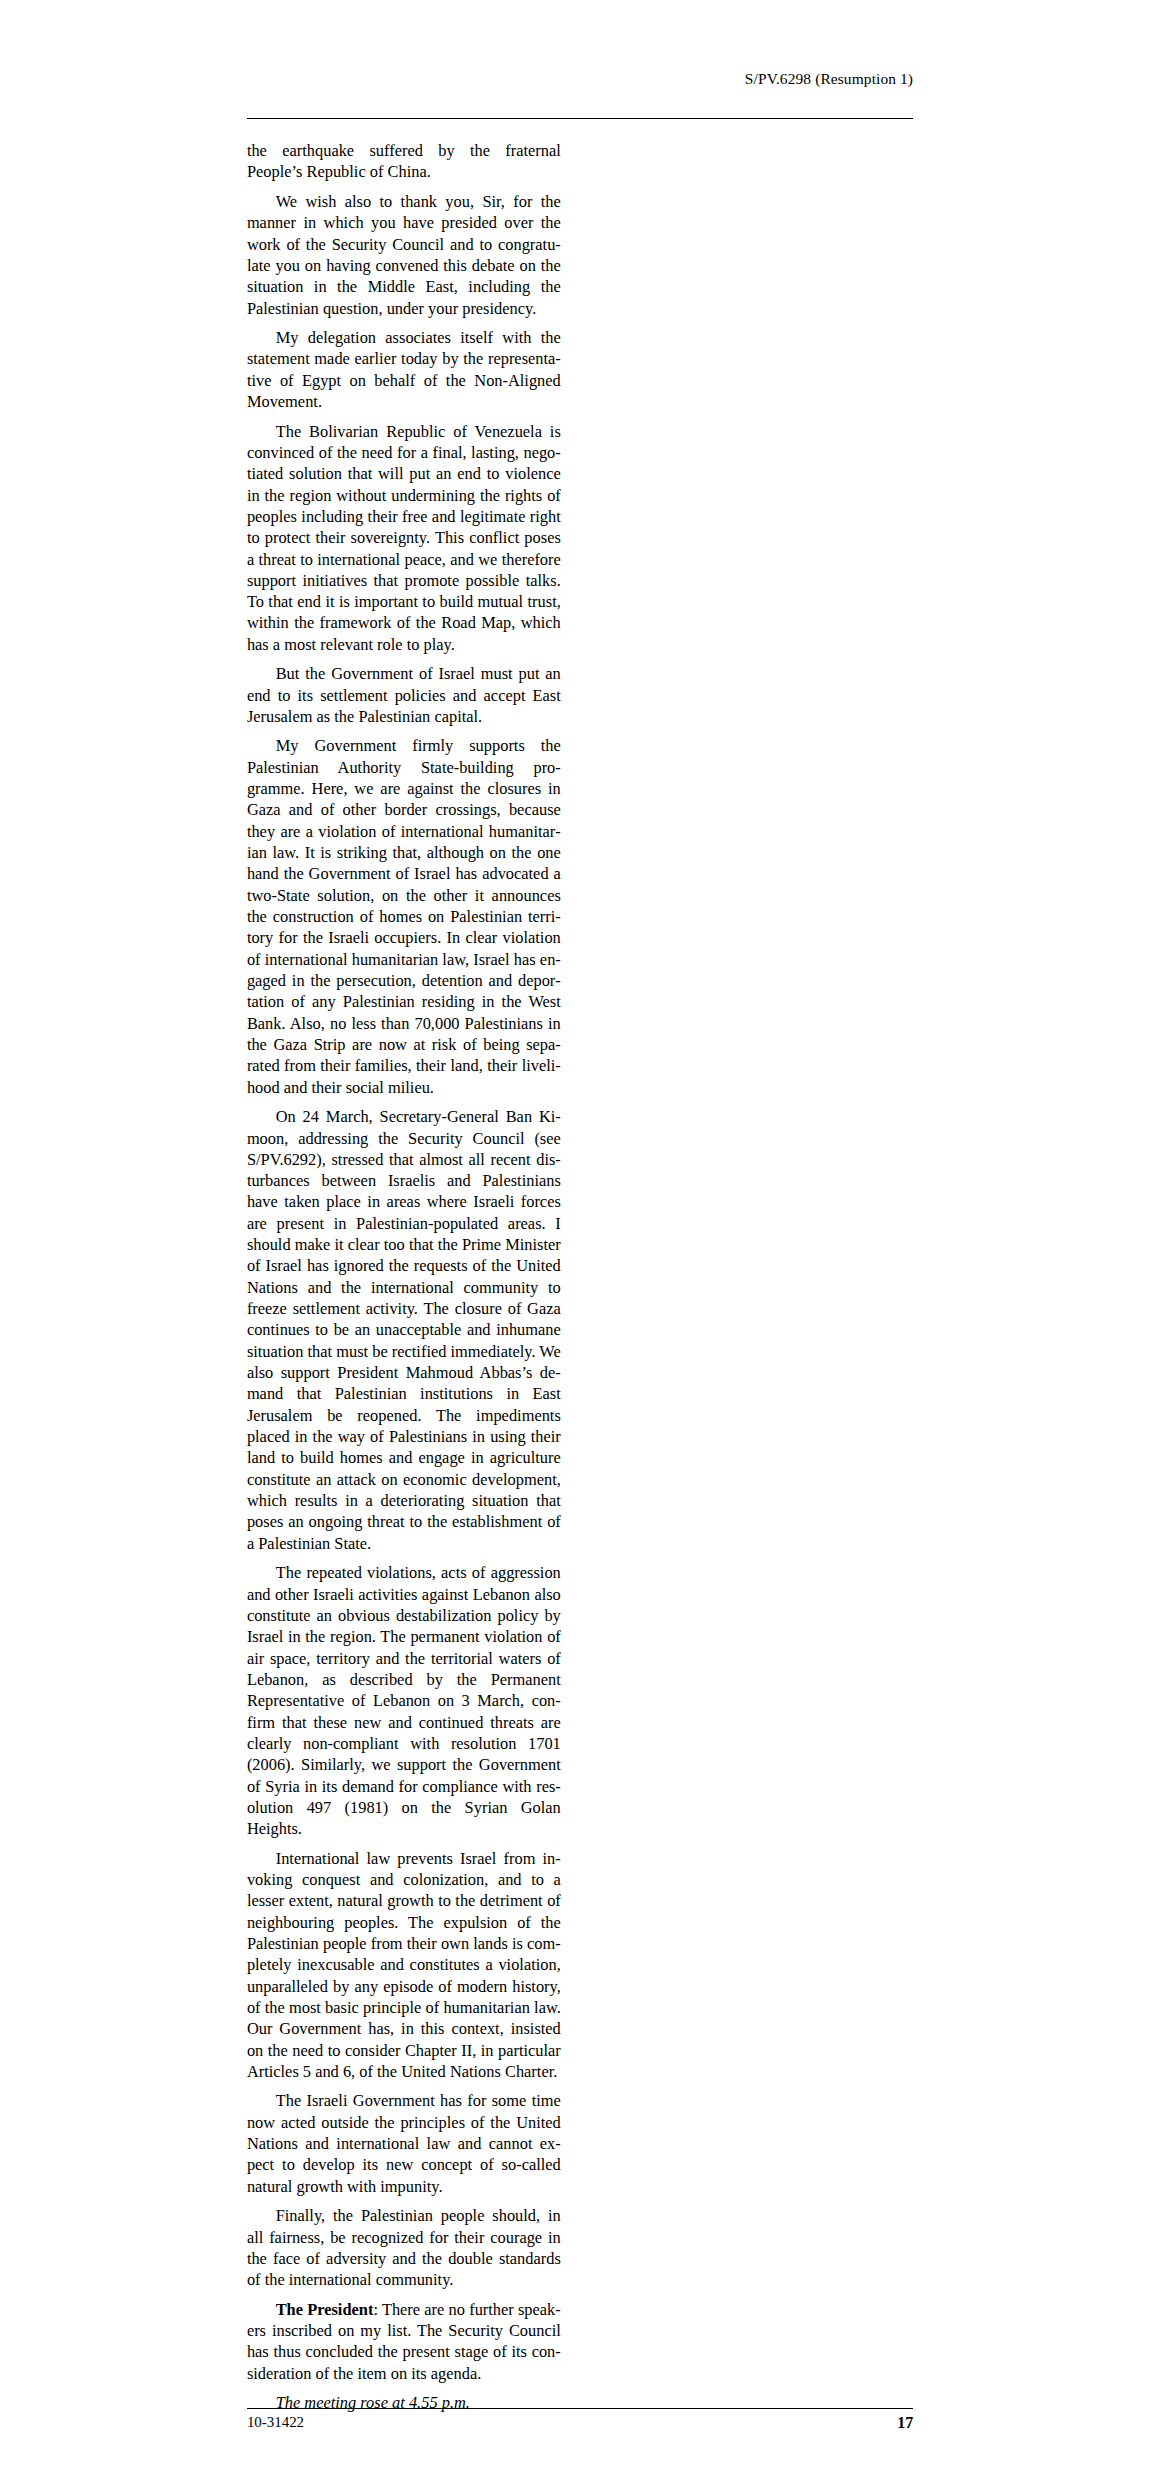S/PV.6298 (Resumption 1)
the earthquake suffered by the fraternal People’s Republic of China.
We wish also to thank you, Sir, for the manner in which you have presided over the work of the Security Council and to congratulate you on having convened this debate on the situation in the Middle East, including the Palestinian question, under your presidency.
My delegation associates itself with the statement made earlier today by the representative of Egypt on behalf of the Non-Aligned Movement.
The Bolivarian Republic of Venezuela is convinced of the need for a final, lasting, negotiated solution that will put an end to violence in the region without undermining the rights of peoples including their free and legitimate right to protect their sovereignty. This conflict poses a threat to international peace, and we therefore support initiatives that promote possible talks. To that end it is important to build mutual trust, within the framework of the Road Map, which has a most relevant role to play.
But the Government of Israel must put an end to its settlement policies and accept East Jerusalem as the Palestinian capital.
My Government firmly supports the Palestinian Authority State-building programme. Here, we are against the closures in Gaza and of other border crossings, because they are a violation of international humanitarian law. It is striking that, although on the one hand the Government of Israel has advocated a two-State solution, on the other it announces the construction of homes on Palestinian territory for the Israeli occupiers. In clear violation of international humanitarian law, Israel has engaged in the persecution, detention and deportation of any Palestinian residing in the West Bank. Also, no less than 70,000 Palestinians in the Gaza Strip are now at risk of being separated from their families, their land, their livelihood and their social milieu.
On 24 March, Secretary-General Ban Ki-moon, addressing the Security Council (see S/PV.6292), stressed that almost all recent disturbances between Israelis and Palestinians have taken place in areas where Israeli forces are present in Palestinian-populated areas. I should make it clear too that the Prime Minister of Israel has ignored the requests of the United Nations and the international community to freeze settlement activity. The closure of Gaza continues to be an unacceptable and inhumane situation that must be rectified immediately. We also support President Mahmoud Abbas’s demand that Palestinian institutions in East Jerusalem be reopened. The impediments placed in the way of Palestinians in using their land to build homes and engage in agriculture constitute an attack on economic development, which results in a deteriorating situation that poses an ongoing threat to the establishment of a Palestinian State.
The repeated violations, acts of aggression and other Israeli activities against Lebanon also constitute an obvious destabilization policy by Israel in the region. The permanent violation of air space, territory and the territorial waters of Lebanon, as described by the Permanent Representative of Lebanon on 3 March, confirm that these new and continued threats are clearly non-compliant with resolution 1701 (2006). Similarly, we support the Government of Syria in its demand for compliance with resolution 497 (1981) on the Syrian Golan Heights.
International law prevents Israel from invoking conquest and colonization, and to a lesser extent, natural growth to the detriment of neighbouring peoples. The expulsion of the Palestinian people from their own lands is completely inexcusable and constitutes a violation, unparalleled by any episode of modern history, of the most basic principle of humanitarian law. Our Government has, in this context, insisted on the need to consider Chapter II, in particular Articles 5 and 6, of the United Nations Charter.
The Israeli Government has for some time now acted outside the principles of the United Nations and international law and cannot expect to develop its new concept of so-called natural growth with impunity.
Finally, the Palestinian people should, in all fairness, be recognized for their courage in the face of adversity and the double standards of the international community.
The President: There are no further speakers inscribed on my list. The Security Council has thus concluded the present stage of its consideration of the item on its agenda.
The meeting rose at 4.55 p.m.
10-31422 17